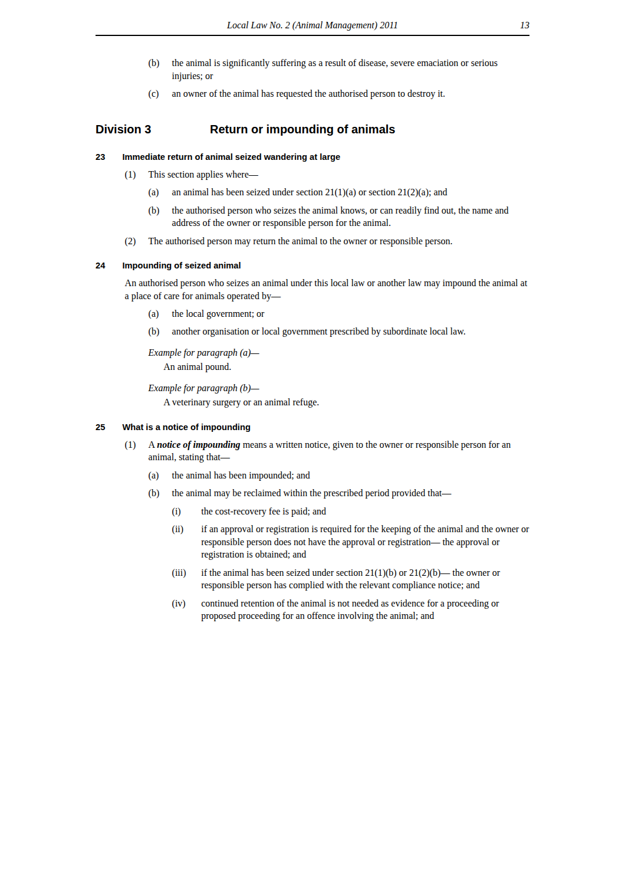Local Law No. 2 (Animal Management) 2011 13
(b) the animal is significantly suffering as a result of disease, severe emaciation or serious injuries; or
(c) an owner of the animal has requested the authorised person to destroy it.
Division 3 Return or impounding of animals
23 Immediate return of animal seized wandering at large
(1) This section applies where—
(a) an animal has been seized under section 21(1)(a) or section 21(2)(a); and
(b) the authorised person who seizes the animal knows, or can readily find out, the name and address of the owner or responsible person for the animal.
(2) The authorised person may return the animal to the owner or responsible person.
24 Impounding of seized animal
An authorised person who seizes an animal under this local law or another law may impound the animal at a place of care for animals operated by—
(a) the local government; or
(b) another organisation or local government prescribed by subordinate local law.
Example for paragraph (a)—
An animal pound.
Example for paragraph (b)—
A veterinary surgery or an animal refuge.
25 What is a notice of impounding
(1) A notice of impounding means a written notice, given to the owner or responsible person for an animal, stating that—
(a) the animal has been impounded; and
(b) the animal may be reclaimed within the prescribed period provided that—
(i) the cost-recovery fee is paid; and
(ii) if an approval or registration is required for the keeping of the animal and the owner or responsible person does not have the approval or registration— the approval or registration is obtained; and
(iii) if the animal has been seized under section 21(1)(b) or 21(2)(b)— the owner or responsible person has complied with the relevant compliance notice; and
(iv) continued retention of the animal is not needed as evidence for a proceeding or proposed proceeding for an offence involving the animal; and